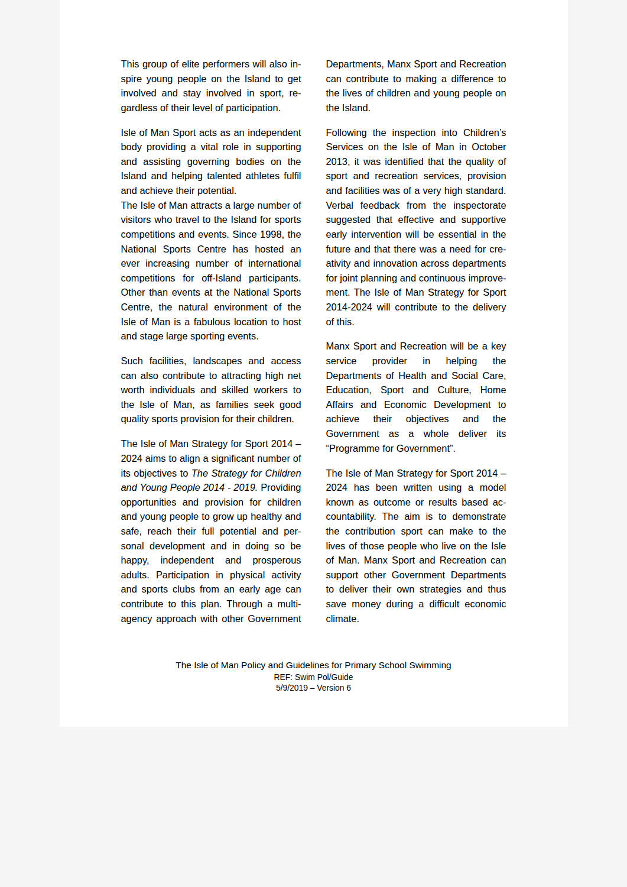This group of elite performers will also inspire young people on the Island to get involved and stay involved in sport, regardless of their level of participation.
Isle of Man Sport acts as an independent body providing a vital role in supporting and assisting governing bodies on the Island and helping talented athletes fulfil and achieve their potential.
The Isle of Man attracts a large number of visitors who travel to the Island for sports competitions and events. Since 1998, the National Sports Centre has hosted an ever increasing number of international competitions for off-Island participants. Other than events at the National Sports Centre, the natural environment of the Isle of Man is a fabulous location to host and stage large sporting events.
Such facilities, landscapes and access can also contribute to attracting high net worth individuals and skilled workers to the Isle of Man, as families seek good quality sports provision for their children.
The Isle of Man Strategy for Sport 2014 – 2024 aims to align a significant number of its objectives to The Strategy for Children and Young People 2014 - 2019. Providing opportunities and provision for children and young people to grow up healthy and safe, reach their full potential and personal development and in doing so be happy, independent and prosperous adults. Participation in physical activity and sports clubs from an early age can contribute to this plan. Through a multi-agency approach with other Government Departments, Manx Sport and Recreation can contribute to making a difference to the lives of children and young people on the Island.
Following the inspection into Children’s Services on the Isle of Man in October 2013, it was identified that the quality of sport and recreation services, provision and facilities was of a very high standard. Verbal feedback from the inspectorate suggested that effective and supportive early intervention will be essential in the future and that there was a need for creativity and innovation across departments for joint planning and continuous improvement. The Isle of Man Strategy for Sport 2014-2024 will contribute to the delivery of this.
Manx Sport and Recreation will be a key service provider in helping the Departments of Health and Social Care, Education, Sport and Culture, Home Affairs and Economic Development to achieve their objectives and the Government as a whole deliver its “Programme for Government”.
The Isle of Man Strategy for Sport 2014 – 2024 has been written using a model known as outcome or results based accountability. The aim is to demonstrate the contribution sport can make to the lives of those people who live on the Isle of Man. Manx Sport and Recreation can support other Government Departments to deliver their own strategies and thus save money during a difficult economic climate.
The Isle of Man Policy and Guidelines for Primary School Swimming
REF: Swim Pol/Guide
5/9/2019 – Version 6